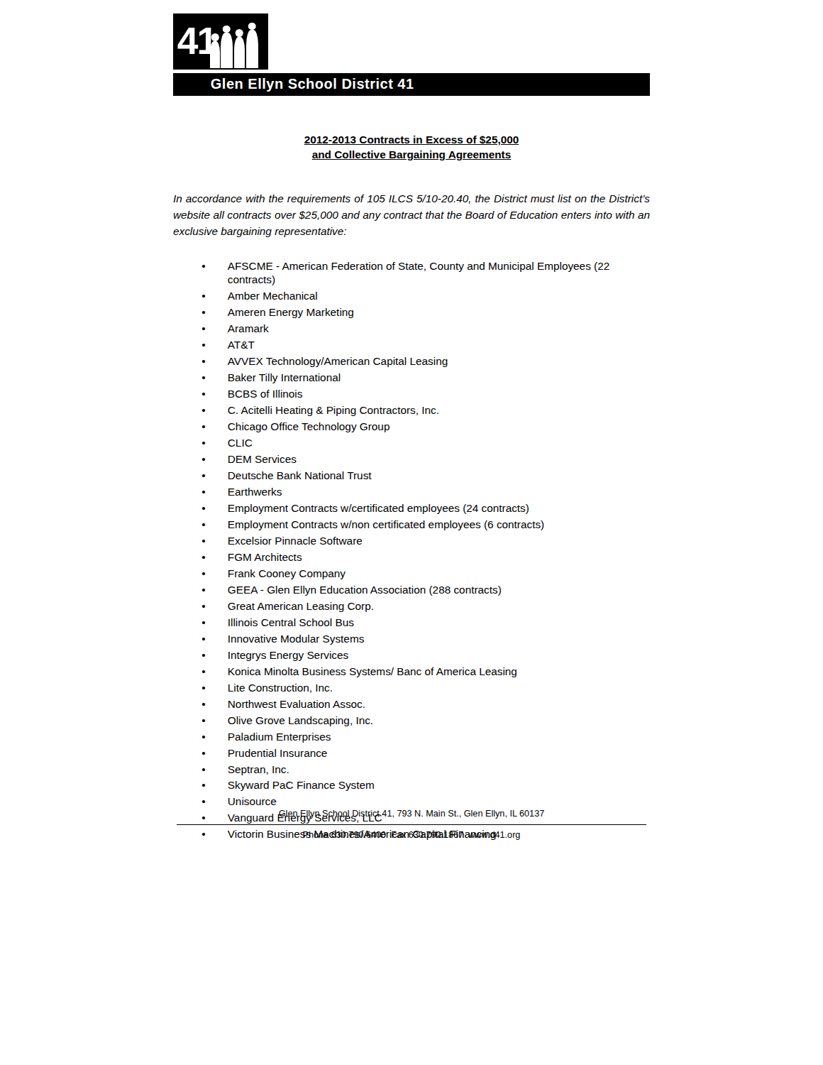41
Glen Ellyn School District 41
2012-2013 Contracts in Excess of $25,000 and Collective Bargaining Agreements
In accordance with the requirements of 105 ILCS 5/10-20.40, the District must list on the District’s website all contracts over $25,000 and any contract that the Board of Education enters into with an exclusive bargaining representative:
AFSCME - American Federation of State, County and Municipal Employees (22 contracts)
Amber Mechanical
Ameren Energy Marketing
Aramark
AT&T
AVVEX Technology/American Capital Leasing
Baker Tilly International
BCBS of Illinois
C. Acitelli Heating & Piping Contractors, Inc.
Chicago Office Technology Group
CLIC
DEM Services
Deutsche Bank National Trust
Earthwerks
Employment Contracts w/certificated employees (24 contracts)
Employment Contracts w/non certificated employees (6 contracts)
Excelsior Pinnacle Software
FGM Architects
Frank Cooney Company
GEEA - Glen Ellyn Education Association (288 contracts)
Great American Leasing Corp.
Illinois Central School Bus
Innovative Modular Systems
Integrys Energy Services
Konica Minolta Business Systems/ Banc of America Leasing
Lite Construction, Inc.
Northwest Evaluation Assoc.
Olive Grove Landscaping, Inc.
Paladium Enterprises
Prudential Insurance
Septran, Inc.
Skyward PaC Finance System
Unisource
Vanguard Energy Services, LLC
Victorin Business Machines/American Capital Financing
Glen Ellyn School District 41, 793 N. Main St., Glen Ellyn, IL 60137
Phone 630.790.6400 Fax 630.790.1867 www.d41.org